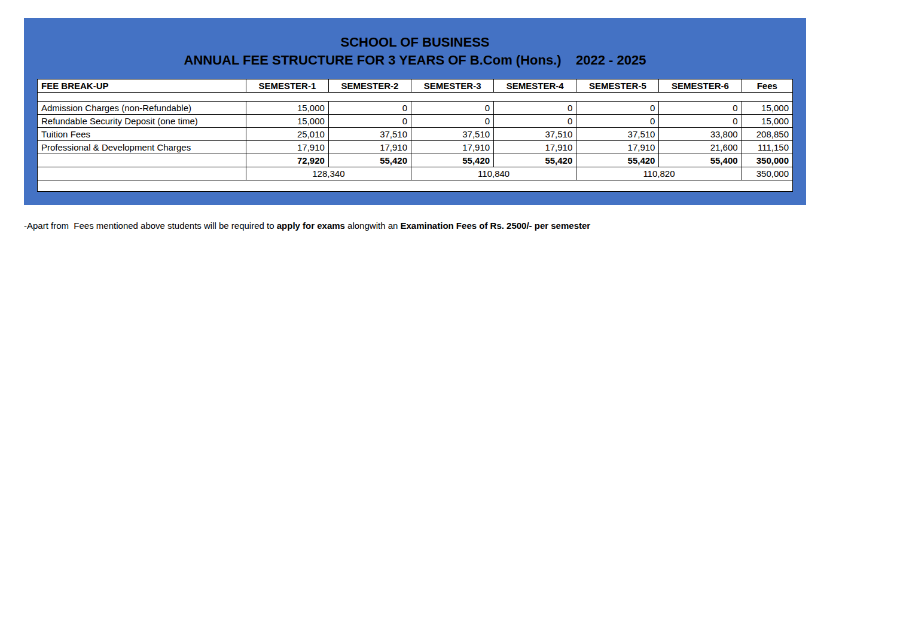SCHOOL OF BUSINESS
ANNUAL FEE STRUCTURE FOR 3 YEARS OF B.Com (Hons.) 2022 - 2025
| FEE BREAK-UP | SEMESTER-1 | SEMESTER-2 | SEMESTER-3 | SEMESTER-4 | SEMESTER-5 | SEMESTER-6 | Fees |
| --- | --- | --- | --- | --- | --- | --- | --- |
| Admission Charges (non-Refundable) | 15,000 | 0 | 0 | 0 | 0 | 0 | 15,000 |
| Refundable Security Deposit (one time) | 15,000 | 0 | 0 | 0 | 0 | 0 | 15,000 |
| Tuition Fees | 25,010 | 37,510 | 37,510 | 37,510 | 37,510 | 33,800 | 208,850 |
| Professional & Development Charges | 17,910 | 17,910 | 17,910 | 17,910 | 17,910 | 21,600 | 111,150 |
| | 72,920 | 55,420 | 55,420 | 55,420 | 55,420 | 55,400 | 350,000 |
| | 128,340 | 110,840 | 110,820 | 350,000 |
-Apart from Fees mentioned above students will be required to apply for exams alongwith an Examination Fees of Rs. 2500/- per semester